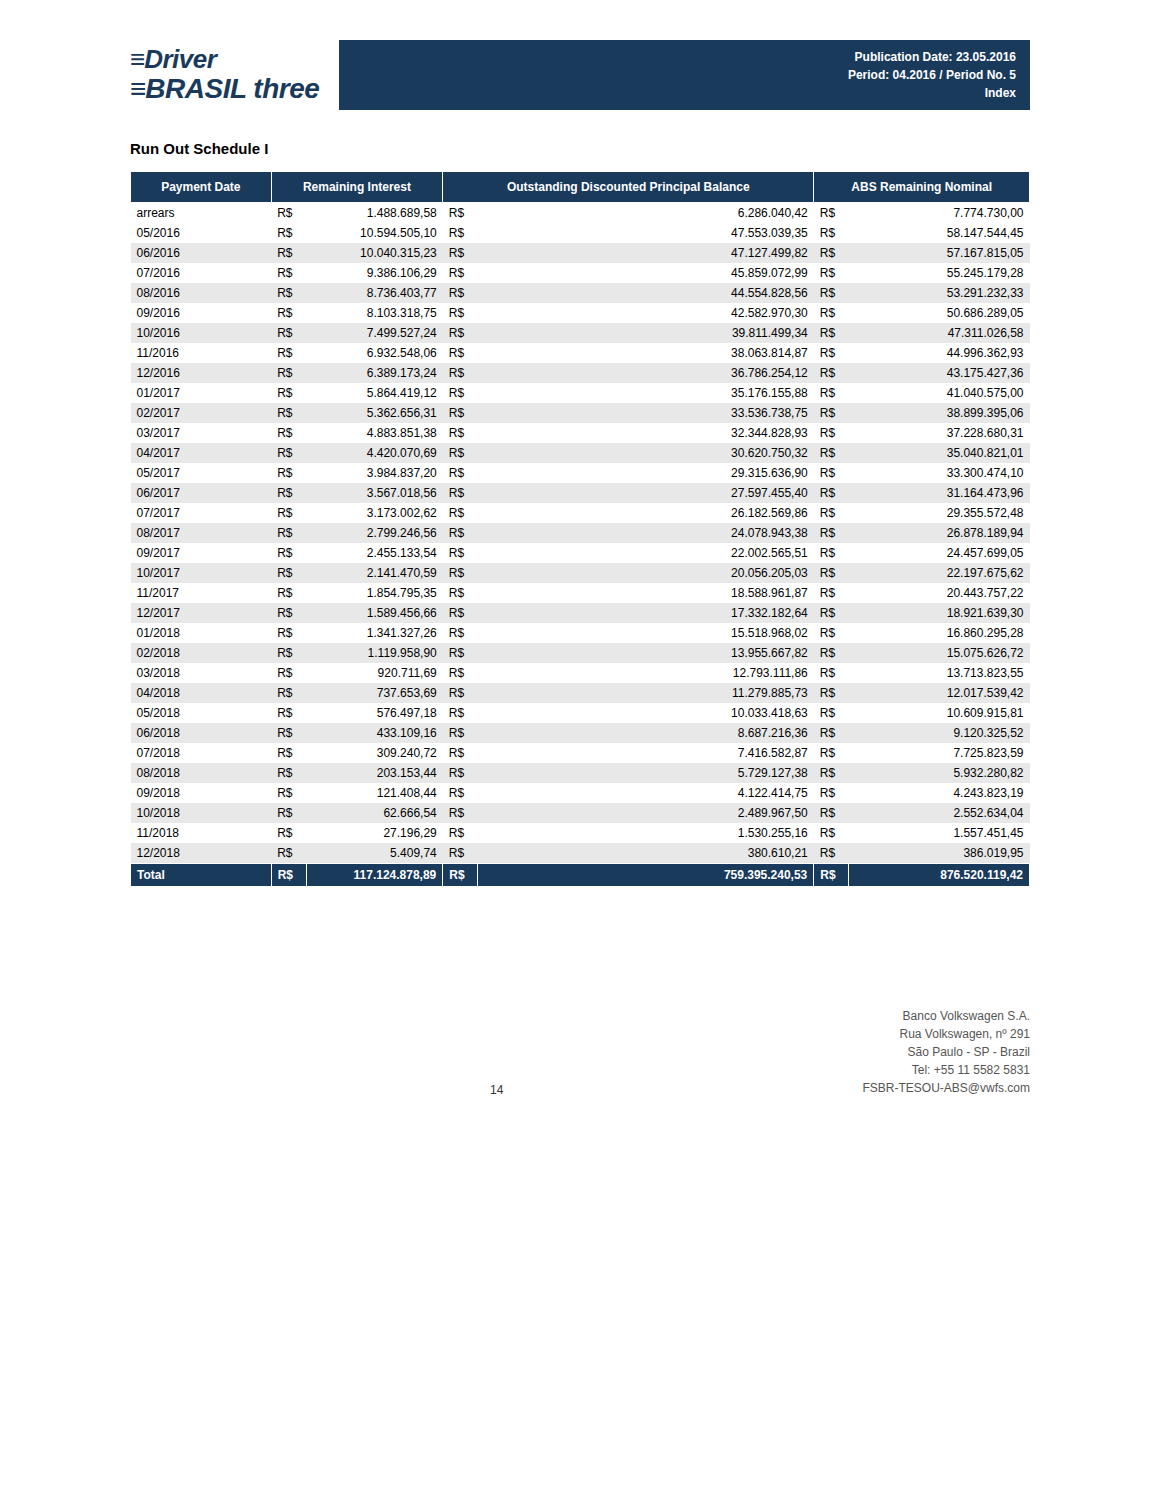≡Driver
≡BRASIL three
Publication Date: 23.05.2016
Period: 04.2016 / Period No. 5
Index
Run Out Schedule I
| Payment Date | Remaining Interest | Outstanding Discounted Principal Balance | ABS Remaining Nominal |
| --- | --- | --- | --- |
| arrears | R$ | 1.488.689,58 | R$ | 6.286.040,42 | R$ | 7.774.730,00 |
| 05/2016 | R$ | 10.594.505,10 | R$ | 47.553.039,35 | R$ | 58.147.544,45 |
| 06/2016 | R$ | 10.040.315,23 | R$ | 47.127.499,82 | R$ | 57.167.815,05 |
| 07/2016 | R$ | 9.386.106,29 | R$ | 45.859.072,99 | R$ | 55.245.179,28 |
| 08/2016 | R$ | 8.736.403,77 | R$ | 44.554.828,56 | R$ | 53.291.232,33 |
| 09/2016 | R$ | 8.103.318,75 | R$ | 42.582.970,30 | R$ | 50.686.289,05 |
| 10/2016 | R$ | 7.499.527,24 | R$ | 39.811.499,34 | R$ | 47.311.026,58 |
| 11/2016 | R$ | 6.932.548,06 | R$ | 38.063.814,87 | R$ | 44.996.362,93 |
| 12/2016 | R$ | 6.389.173,24 | R$ | 36.786.254,12 | R$ | 43.175.427,36 |
| 01/2017 | R$ | 5.864.419,12 | R$ | 35.176.155,88 | R$ | 41.040.575,00 |
| 02/2017 | R$ | 5.362.656,31 | R$ | 33.536.738,75 | R$ | 38.899.395,06 |
| 03/2017 | R$ | 4.883.851,38 | R$ | 32.344.828,93 | R$ | 37.228.680,31 |
| 04/2017 | R$ | 4.420.070,69 | R$ | 30.620.750,32 | R$ | 35.040.821,01 |
| 05/2017 | R$ | 3.984.837,20 | R$ | 29.315.636,90 | R$ | 33.300.474,10 |
| 06/2017 | R$ | 3.567.018,56 | R$ | 27.597.455,40 | R$ | 31.164.473,96 |
| 07/2017 | R$ | 3.173.002,62 | R$ | 26.182.569,86 | R$ | 29.355.572,48 |
| 08/2017 | R$ | 2.799.246,56 | R$ | 24.078.943,38 | R$ | 26.878.189,94 |
| 09/2017 | R$ | 2.455.133,54 | R$ | 22.002.565,51 | R$ | 24.457.699,05 |
| 10/2017 | R$ | 2.141.470,59 | R$ | 20.056.205,03 | R$ | 22.197.675,62 |
| 11/2017 | R$ | 1.854.795,35 | R$ | 18.588.961,87 | R$ | 20.443.757,22 |
| 12/2017 | R$ | 1.589.456,66 | R$ | 17.332.182,64 | R$ | 18.921.639,30 |
| 01/2018 | R$ | 1.341.327,26 | R$ | 15.518.968,02 | R$ | 16.860.295,28 |
| 02/2018 | R$ | 1.119.958,90 | R$ | 13.955.667,82 | R$ | 15.075.626,72 |
| 03/2018 | R$ | 920.711,69 | R$ | 12.793.111,86 | R$ | 13.713.823,55 |
| 04/2018 | R$ | 737.653,69 | R$ | 11.279.885,73 | R$ | 12.017.539,42 |
| 05/2018 | R$ | 576.497,18 | R$ | 10.033.418,63 | R$ | 10.609.915,81 |
| 06/2018 | R$ | 433.109,16 | R$ | 8.687.216,36 | R$ | 9.120.325,52 |
| 07/2018 | R$ | 309.240,72 | R$ | 7.416.582,87 | R$ | 7.725.823,59 |
| 08/2018 | R$ | 203.153,44 | R$ | 5.729.127,38 | R$ | 5.932.280,82 |
| 09/2018 | R$ | 121.408,44 | R$ | 4.122.414,75 | R$ | 4.243.823,19 |
| 10/2018 | R$ | 62.666,54 | R$ | 2.489.967,50 | R$ | 2.552.634,04 |
| 11/2018 | R$ | 27.196,29 | R$ | 1.530.255,16 | R$ | 1.557.451,45 |
| 12/2018 | R$ | 5.409,74 | R$ | 380.610,21 | R$ | 386.019,95 |
| Total | R$ | 117.124.878,89 | R$ | 759.395.240,53 | R$ | 876.520.119,42 |
14
Banco Volkswagen S.A.
Rua Volkswagen, nº 291
São Paulo - SP - Brazil
Tel: +55 11 5582 5831
FSBR-TESOU-ABS@vwfs.com